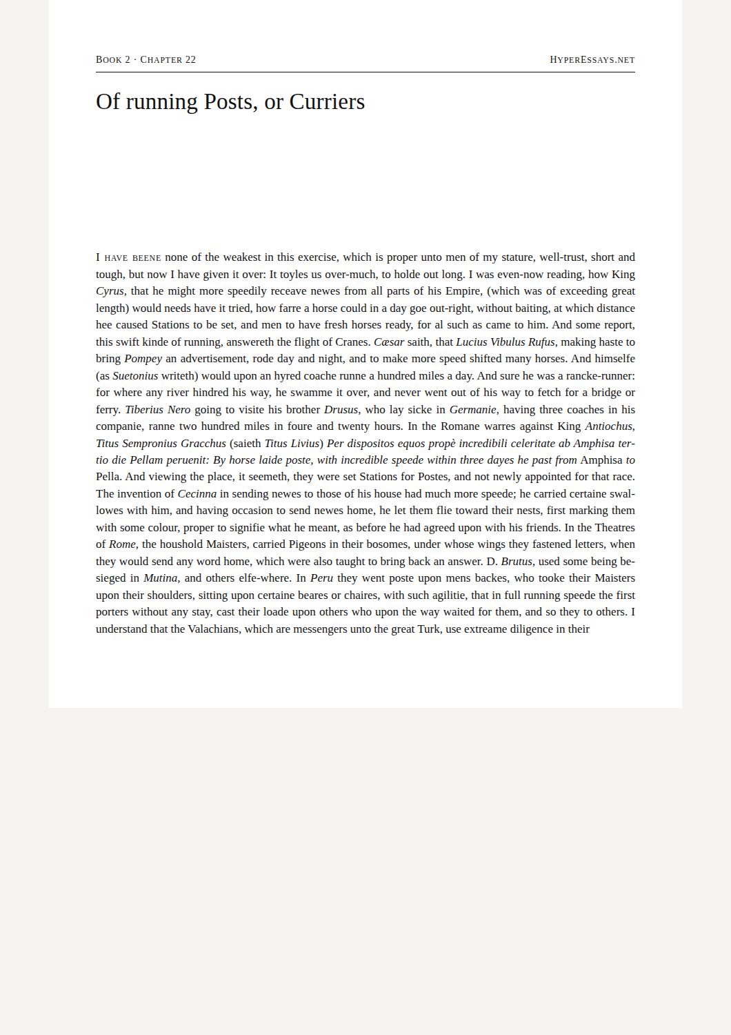BOOK 2 · CHAPTER 22 HYPERESSAYS.NET
Of running Posts, or Curriers
I have beene none of the weakest in this exercise, which is proper unto men of my stature, well-trust, short and tough, but now I have given it over: It toyles us over-much, to holde out long. I was even-now reading, how King Cyrus, that he might more speedily receave newes from all parts of his Empire, (which was of exceeding great length) would needs have it tried, how farre a horse could in a day goe out-right, without baiting, at which distance hee caused Stations to be set, and men to have fresh horses ready, for al such as came to him. And some report, this swift kinde of running, answereth the flight of Cranes. Cæsar saith, that Lucius Vibulus Rufus, making haste to bring Pompey an advertisement, rode day and night, and to make more speed shifted many horses. And himselfe (as Suetonius writeth) would upon an hyred coache runne a hundred miles a day. And sure he was a rancke-runner: for where any river hindred his way, he swamme it over, and never went out of his way to fetch for a bridge or ferry. Tiberius Nero going to visite his brother Drusus, who lay sicke in Germanie, having three coaches in his companie, ranne two hundred miles in foure and twenty hours. In the Romane warres against King Antiochus, Titus Sempronius Gracchus (saieth Titus Livius) Per dispositos equos propè incredibili celeritate ab Amphisa tertio die Pellam peruenit: By horse laide poste, with incredible speede within three dayes he past from Amphisa to Pella. And viewing the place, it seemeth, they were set Stations for Postes, and not newly appointed for that race. The invention of Cecinna in sending newes to those of his house had much more speede; he carried certaine swallowes with him, and having occasion to send newes home, he let them flie toward their nests, first marking them with some colour, proper to signifie what he meant, as before he had agreed upon with his friends. In the Theatres of Rome, the houshold Maisters, carried Pigeons in their bosomes, under whose wings they fastened letters, when they would send any word home, which were also taught to bring back an answer. D. Brutus, used some being besieged in Mutina, and others elfe-where. In Peru they went poste upon mens backes, who tooke their Maisters upon their shoulders, sitting upon certaine beares or chaires, with such agilitie, that in full running speede the first porters without any stay, cast their loade upon others who upon the way waited for them, and so they to others. I understand that the Valachians, which are messengers unto the great Turk, use extreame diligence in their